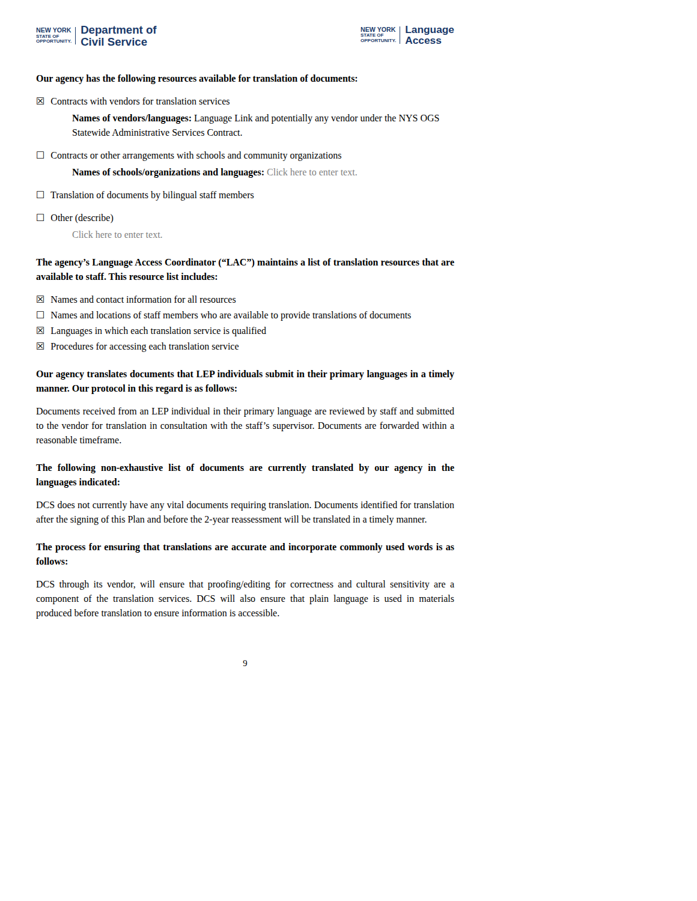NEW YORK STATE OF
OPPORTUNITY.
Department of
Civil Service
NEW YORK STATE OF
OPPORTUNITY.
Language
Access
Our agency has the following resources available for translation of documents:
☒ Contracts with vendors for translation services
Names of vendors/languages: Language Link and potentially any vendor under the NYS OGS Statewide Administrative Services Contract.
☐ Contracts or other arrangements with schools and community organizations
Names of schools/organizations and languages: Click here to enter text.
☐ Translation of documents by bilingual staff members
☐ Other (describe)
Click here to enter text.
The agency’s Language Access Coordinator (“LAC”) maintains a list of translation resources that are available to staff. This resource list includes:
☒ Names and contact information for all resources
☐ Names and locations of staff members who are available to provide translations of documents
☒ Languages in which each translation service is qualified
☒ Procedures for accessing each translation service
Our agency translates documents that LEP individuals submit in their primary languages in a timely manner. Our protocol in this regard is as follows:
Documents received from an LEP individual in their primary language are reviewed by staff and submitted to the vendor for translation in consultation with the staff’s supervisor. Documents are forwarded within a reasonable timeframe.
The following non-exhaustive list of documents are currently translated by our agency in the languages indicated:
DCS does not currently have any vital documents requiring translation. Documents identified for translation after the signing of this Plan and before the 2-year reassessment will be translated in a timely manner.
The process for ensuring that translations are accurate and incorporate commonly used words is as follows:
DCS through its vendor, will ensure that proofing/editing for correctness and cultural sensitivity are a component of the translation services. DCS will also ensure that plain language is used in materials produced before translation to ensure information is accessible.
9